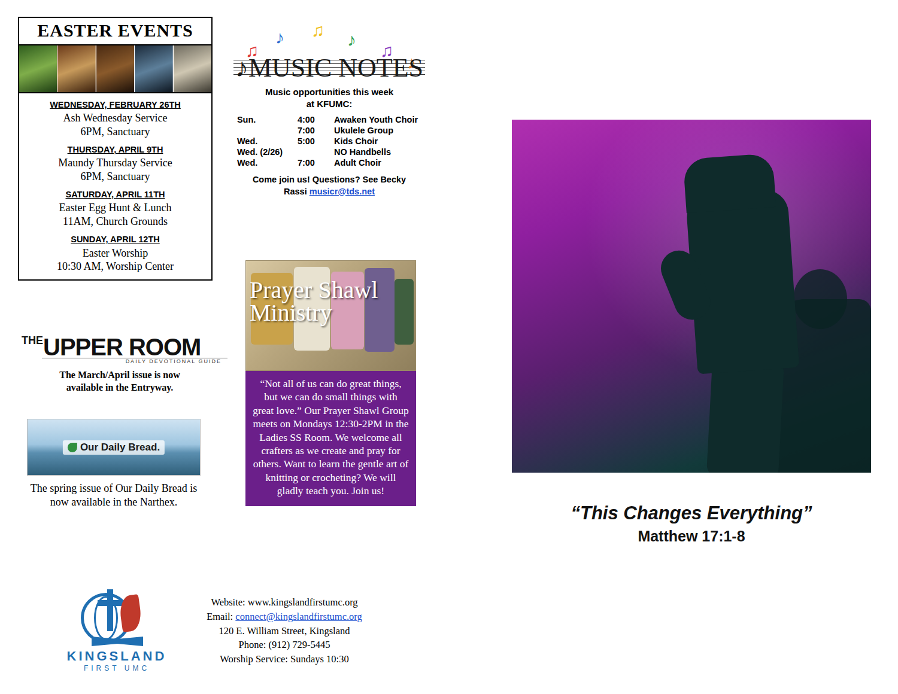EASTER EVENTS
WEDNESDAY, FEBRUARY 26TH Ash Wednesday Service 6PM, Sanctuary
THURSDAY, APRIL 9TH Maundy Thursday Service 6PM, Sanctuary
SATURDAY, APRIL 11TH Easter Egg Hunt & Lunch 11AM, Church Grounds
SUNDAY, APRIL 12TH Easter Worship 10:30 AM, Worship Center
THEUPPER ROOM
DAILY DEVOTIONAL GUIDE
The March/April issue is now
available in the Entryway.
Our Daily Bread.
The spring issue of Our Daily Bread is now available in the Narthex.
♫ ♪ ♫ ♪ ♫ ♪
♪MUSIC NOTES
Music opportunities this week
at KFUMC:
| Sun. | 4:00 | Awaken Youth Choir |
| | 7:00 | Ukulele Group |
| Wed. | 5:00 | Kids Choir |
| Wed. (2/26) | | NO Handbells |
| Wed. | 7:00 | Adult Choir |
Come join us! Questions? See Becky
Rassi musicr@tds.net
Prayer Shawl
Ministry
“Not all of us can do great things, but we can do small things with great love.” Our Prayer Shawl Group meets on Mondays 12:30-2PM in the Ladies SS Room. We welcome all crafters as we create and pray for others. Want to learn the gentle art of knitting or crocheting? We will gladly teach you. Join us!
KINGSLAND
FIRST UMC
Website: www.kingslandfirstumc.org
Email: connect@kingslandfirstumc.org
120 E. William Street, Kingsland
Phone: (912) 729-5445
Worship Service: Sundays 10:30
“This Changes Everything”
Matthew 17:1-8